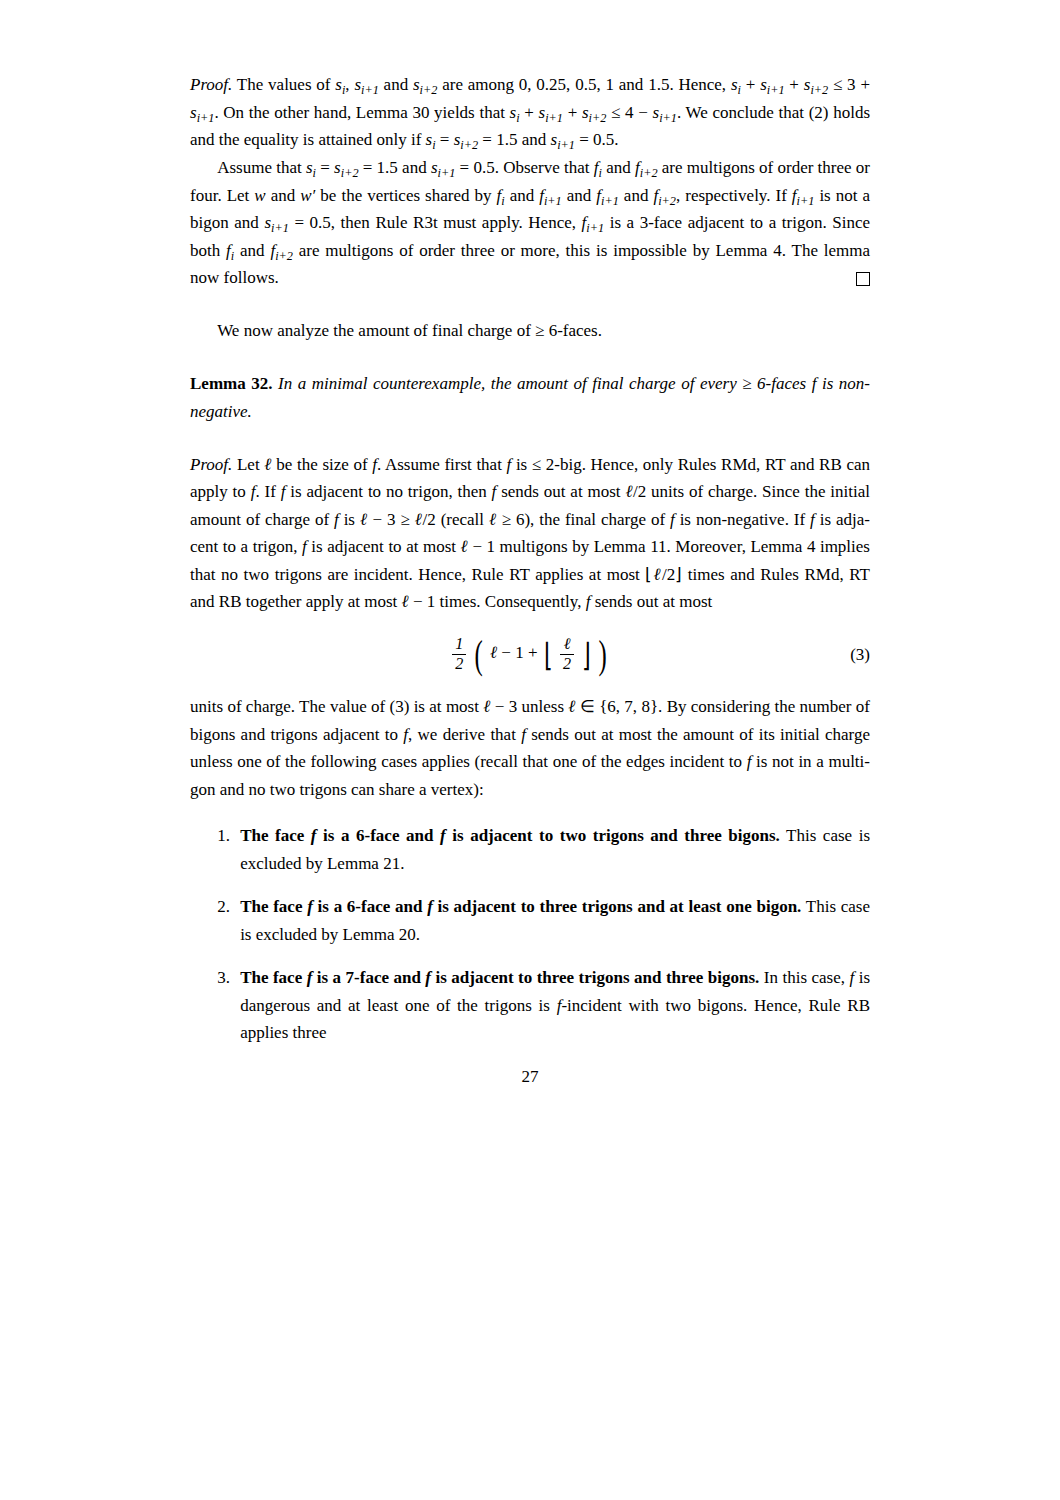Proof. The values of si, si+1 and si+2 are among 0, 0.25, 0.5, 1 and 1.5. Hence, si + si+1 + si+2 ≤ 3 + si+1. On the other hand, Lemma 30 yields that si + si+1 + si+2 ≤ 4 − si+1. We conclude that (2) holds and the equality is attained only if si = si+2 = 1.5 and si+1 = 0.5.
Assume that si = si+2 = 1.5 and si+1 = 0.5. Observe that fi and fi+2 are multigons of order three or four. Let w and w′ be the vertices shared by fi and fi+1 and fi+1 and fi+2, respectively. If fi+1 is not a bigon and si+1 = 0.5, then Rule R3t must apply. Hence, fi+1 is a 3-face adjacent to a trigon. Since both fi and fi+2 are multigons of order three or more, this is impossible by Lemma 4. The lemma now follows.
We now analyze the amount of final charge of ≥ 6-faces.
Lemma 32. In a minimal counterexample, the amount of final charge of every ≥ 6-faces f is non-negative.
Proof. Let ℓ be the size of f. Assume first that f is ≤ 2-big. Hence, only Rules RMd, RT and RB can apply to f. If f is adjacent to no trigon, then f sends out at most ℓ/2 units of charge. Since the initial amount of charge of f is ℓ − 3 ≥ ℓ/2 (recall ℓ ≥ 6), the final charge of f is non-negative. If f is adjacent to a trigon, f is adjacent to at most ℓ − 1 multigons by Lemma 11. Moreover, Lemma 4 implies that no two trigons are incident. Hence, Rule RT applies at most ⌊ℓ/2⌋ times and Rules RMd, RT and RB together apply at most ℓ − 1 times. Consequently, f sends out at most
12 ( ℓ − 1 + ⌊ ℓ 2 ⌋ ) (3)
units of charge. The value of (3) is at most ℓ − 3 unless ℓ ∈ {6, 7, 8}. By considering the number of bigons and trigons adjacent to f, we derive that f sends out at most the amount of its initial charge unless one of the following cases applies (recall that one of the edges incident to f is not in a multigon and no two trigons can share a vertex):
The face f is a 6-face and f is adjacent to two trigons and three bigons. This case is excluded by Lemma 21.
The face f is a 6-face and f is adjacent to three trigons and at least one bigon. This case is excluded by Lemma 20.
The face f is a 7-face and f is adjacent to three trigons and three bigons. In this case, f is dangerous and at least one of the trigons is f-incident with two bigons. Hence, Rule RB applies three
27